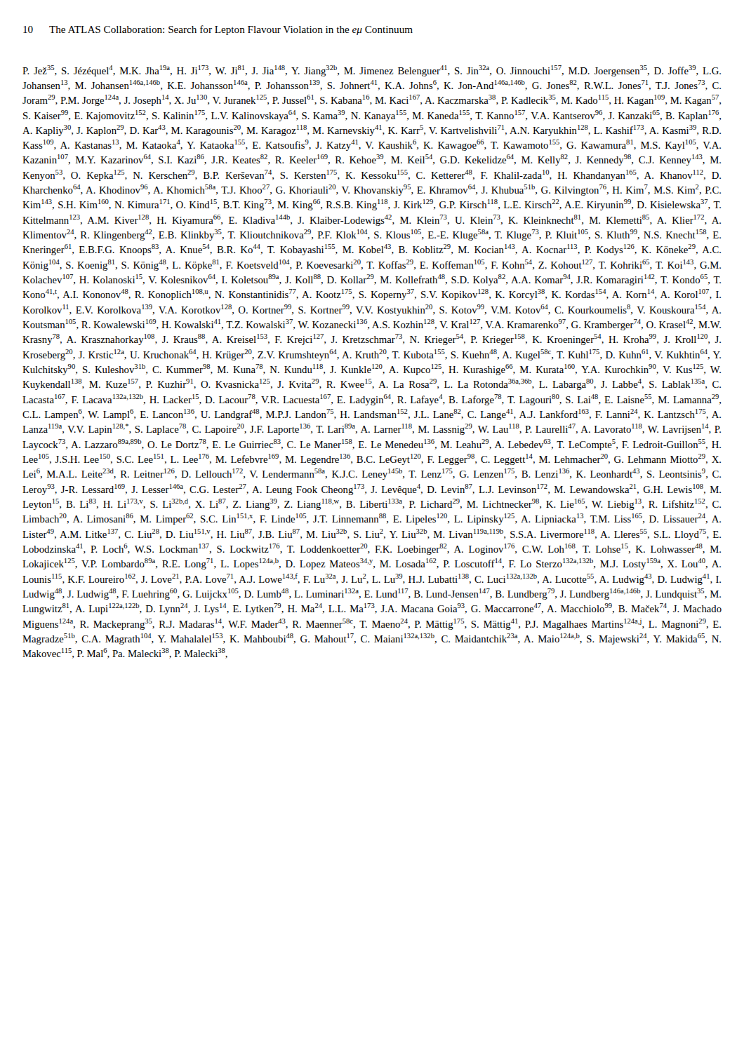10 The ATLAS Collaboration: Search for Lepton Flavour Violation in the eμ Continuum
P. Jež35, S. Jézéquel4, M.K. Jha19a, H. Ji173, W. Ji81, J. Jia148, Y. Jiang32b, M. Jimenez Belenguer41, S. Jin32a, O. Jinnouchi157, M.D. Joergensen35, D. Joffe39, L.G. Johansen13, M. Johansen146a,146b, K.E. Johansson146a, P. Johansson139, S. Johnert41, K.A. Johns6, K. Jon-And146a,146b, G. Jones82, R.W.L. Jones71, T.J. Jones73, C. Joram29, P.M. Jorge124a, J. Joseph14, X. Ju130, V. Juranek125, P. Jussel61, S. Kabana16, M. Kaci167, A. Kaczmarska38, P. Kadlecik35, M. Kado115, H. Kagan109, M. Kagan57, S. Kaiser99, E. Kajomovitz152, S. Kalinin175, L.V. Kalinovskaya64, S. Kama39, N. Kanaya155, M. Kaneda155, T. Kanno157, V.A. Kantserov96, J. Kanzaki65, B. Kaplan176, A. Kapliy30, J. Kaplon29, D. Kar43, M. Karagounis20, M. Karagoz118, M. Karnevskiy41, K. Karr5, V. Kartvelishvili71, A.N. Karyukhin128, L. Kashif173, A. Kasmi39, R.D. Kass109, A. Kastanas13, M. Kataoka4, Y. Kataoka155, E. Katsoufis9, J. Katzy41, V. Kaushik6, K. Kawagoe66, T. Kawamoto155, G. Kawamura81, M.S. Kayl105, V.A. Kazanin107, M.Y. Kazarinov64, S.I. Kazi86, J.R. Keates82, R. Keeler169, R. Kehoe39, M. Keil54, G.D. Kekelidze64, M. Kelly82, J. Kennedy98, C.J. Kenney143, M. Kenyon53, O. Kepka125, N. Kerschen29, B.P. Kerševan74, S. Kersten175, K. Kessoku155, C. Ketterer48, F. Khalil-zada10, H. Khandanyan165, A. Khanov112, D. Kharchenko64, A. Khodinov96, A. Khomich58a, T.J. Khoo27, G. Khoriauli20, V. Khovanskiy95, E. Khramov64, J. Khubua51b, G. Kilvington76, H. Kim7, M.S. Kim2, P.C. Kim143, S.H. Kim160, N. Kimura171, O. Kind15, B.T. King73, M. King66, R.S.B. King118, J. Kirk129, G.P. Kirsch118, L.E. Kirsch22, A.E. Kiryunin99, D. Kisielewska37, T. Kittelmann123, A.M. Kiver128, H. Kiyamura66, E. Kladiva144b, J. Klaiber-Lodewigs42, M. Klein73, U. Klein73, K. Kleinknecht81, M. Klemetti85, A. Klier172, A. Klimentov24, R. Klingenberg42, E.B. Klinkby35, T. Klioutchnikova29, P.F. Klok104, S. Klous105, E.-E. Kluge58a, T. Kluge73, P. Kluit105, S. Kluth99, N.S. Knecht158, E. Kneringer61, E.B.F.G. Knoops83, A. Knue54, B.R. Ko44, T. Kobayashi155, M. Kobel43, B. Koblitz29, M. Kocian143, A. Kocnar113, P. Kodys126, K. Köneke29, A.C. König104, S. Koenig81, S. König48, L. Köpke81, F. Koetsveld104, P. Koevesarki20, T. Koffas29, E. Koffeman105, F. Kohn54, Z. Kohout127, T. Kohriki65, T. Koi143, G.M. Kolachev107, H. Kolanoski15, V. Kolesnikov64, I. Koletsou89a, J. Koll88, D. Kollar29, M. Kollefrath48, S.D. Kolya82, A.A. Komar94, J.R. Komaragiri142, T. Kondo65, T. Kono41,t, A.I. Kononov48, R. Konoplich108,u, N. Konstantinidis77, A. Kootz175, S. Koperny37, S.V. Kopikov128, K. Korcyl38, K. Kordas154, A. Korn14, A. Korol107, I. Korolkov11, E.V. Korolkova139, V.A. Korotkov128, O. Kortner99, S. Kortner99, V.V. Kostyukhin20, S. Kotov99, V.M. Kotov64, C. Kourkoumelis8, V. Kouskoura154, A. Koutsman105, R. Kowalewski169, H. Kowalski41, T.Z. Kowalski37, W. Kozanecki136, A.S. Kozhin128, V. Kral127, V.A. Kramarenko97, G. Kramberger74, O. Krasel42, M.W. Krasny78, A. Krasznahorkay108, J. Kraus88, A. Kreisel153, F. Krejci127, J. Kretzschmar73, N. Krieger54, P. Krieger158, K. Kroeninger54, H. Kroha99, J. Kroll120, J. Kroseberg20, J. Krstic12a, U. Kruchonak64, H. Krüger20, Z.V. Krumshteyn64, A. Kruth20, T. Kubota155, S. Kuehn48, A. Kugel58c, T. Kuhl175, D. Kuhn61, V. Kukhtin64, Y. Kulchitsky90, S. Kuleshov31b, C. Kummer98, M. Kuna78, N. Kundu118, J. Kunkle120, A. Kupco125, H. Kurashige66, M. Kurata160, Y.A. Kurochkin90, V. Kus125, W. Kuykendall138, M. Kuze157, P. Kuzhir91, O. Kvasnicka125, J. Kvita29, R. Kwee15, A. La Rosa29, L. La Rotonda36a,36b, L. Labarga80, J. Labbe4, S. Lablak135a, C. Lacasta167, F. Lacava132a,132b, H. Lacker15, D. Lacour78, V.R. Lacuesta167, E. Ladygin64, R. Lafaye4, B. Laforge78, T. Lagouri80, S. Lai48, E. Laisne55, M. Lamanna29, C.L. Lampen6, W. Lampl6, E. Lancon136, U. Landgraf48, M.P.J. Landon75, H. Landsman152, J.L. Lane82, C. Lange41, A.J. Lankford163, F. Lanni24, K. Lantzsch175, A. Lanza119a, V.V. Lapin128,*, S. Laplace78, C. Lapoire20, J.F. Laporte136, T. Lari89a, A. Larner118, M. Lassnig29, W. Lau118, P. Laurelli47, A. Lavorato118, W. Lavrijsen14, P. Laycock73, A. Lazzaro89a,89b, O. Le Dortz78, E. Le Guirriec83, C. Le Maner158, E. Le Menedeu136, M. Leahu29, A. Lebedev63, T. LeCompte5, F. Ledroit-Guillon55, H. Lee105, J.S.H. Lee150, S.C. Lee151, L. Lee176, M. Lefebvre169, M. Legendre136, B.C. LeGeyt120, F. Legger98, C. Leggett14, M. Lehmacher20, G. Lehmann Miotto29, X. Lei6, M.A.L. Leite23d, R. Leitner126, D. Lellouch172, V. Lendermann58a, K.J.C. Leney145b, T. Lenz175, G. Lenzen175, B. Lenzi136, K. Leonhardt43, S. Leontsinis9, C. Leroy93, J-R. Lessard169, J. Lesser146a, C.G. Lester27, A. Leung Fook Cheong173, J. Levêque4, D. Levin87, L.J. Levinson172, M. Lewandowska21, G.H. Lewis108, M. Leyton15, B. Li83, H. Li173,v, S. Li32b,d, X. Li87, Z. Liang39, Z. Liang118,w, B. Liberti133a, P. Lichard29, M. Lichtnecker98, K. Lie165, W. Liebig13, R. Lifshitz152, C. Limbach20, A. Limosani86, M. Limper62, S.C. Lin151,x, F. Linde105, J.T. Linnemann88, E. Lipeles120, L. Lipinsky125, A. Lipniacka13, T.M. Liss165, D. Lissauer24, A. Lister49, A.M. Litke137, C. Liu28, D. Liu151,v, H. Liu87, J.B. Liu87, M. Liu32b, S. Liu2, Y. Liu32b, M. Livan119a,119b, S.S.A. Livermore118, A. Lleres55, S.L. Lloyd75, E. Lobodzinska41, P. Loch6, W.S. Lockman137, S. Lockwitz176, T. Loddenkoetter20, F.K. Loebinger82, A. Loginov176, C.W. Loh168, T. Lohse15, K. Lohwasser48, M. Lokajicek125, V.P. Lombardo89a, R.E. Long71, L. Lopes124a,b, D. Lopez Mateos34,y, M. Losada162, P. Loscutoff14, F. Lo Sterzo132a,132b, M.J. Losty159a, X. Lou40, A. Lounis115, K.F. Loureiro162, J. Love21, P.A. Love71, A.J. Lowe143,f, F. Lu32a, J. Lu2, L. Lu39, H.J. Lubatti138, C. Luci132a,132b, A. Lucotte55, A. Ludwig43, D. Ludwig41, I. Ludwig48, J. Ludwig48, F. Luehring60, G. Luijckx105, D. Lumb48, L. Luminari132a, E. Lund117, B. Lund-Jensen147, B. Lundberg79, J. Lundberg146a,146b, J. Lundquist35, M. Lungwitz81, A. Lupi122a,122b, D. Lynn24, J. Lys14, E. Lytken79, H. Ma24, L.L. Ma173, J.A. Macana Goia93, G. Maccarrone47, A. Macchiolo99, B. Maček74, J. Machado Miguens124a, R. Mackeprang35, R.J. Madaras14, W.F. Mader43, R. Maenner58c, T. Maeno24, P. Mättig175, S. Mättig41, P.J. Magalhaes Martins124a,j, L. Magnoni29, E. Magradze51b, C.A. Magrath104, Y. Mahalalel153, K. Mahboubi48, G. Mahout17, C. Maiani132a,132b, C. Maidantchik23a, A. Maio124a,b, S. Majewski24, Y. Makida65, N. Makovec115, P. Mal6, Pa. Malecki38, P. Malecki38,